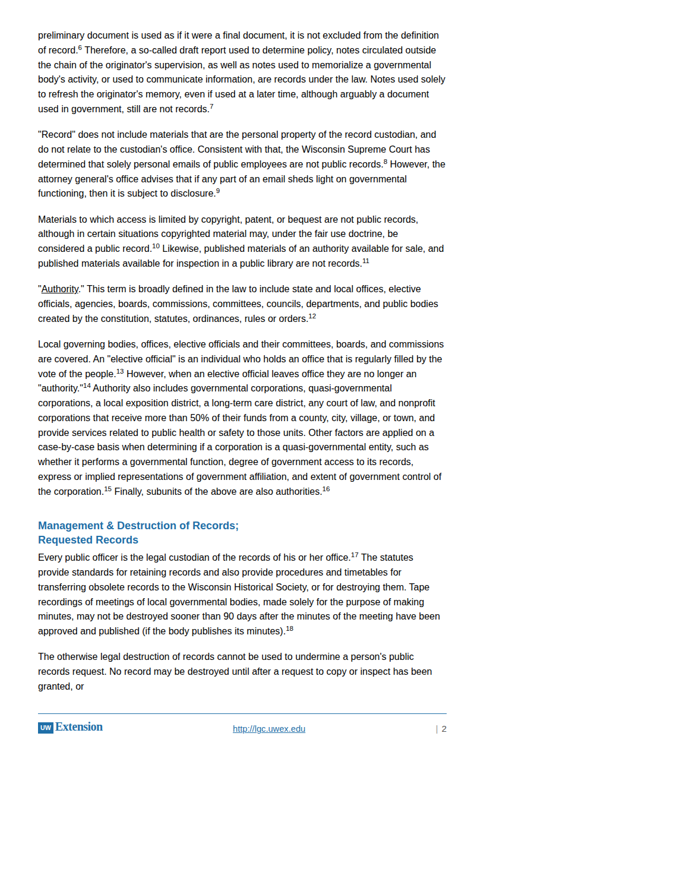preliminary document is used as if it were a final document, it is not excluded from the definition of record.6 Therefore, a so-called draft report used to determine policy, notes circulated outside the chain of the originator's supervision, as well as notes used to memorialize a governmental body's activity, or used to communicate information, are records under the law. Notes used solely to refresh the originator's memory, even if used at a later time, although arguably a document used in government, still are not records.7
"Record" does not include materials that are the personal property of the record custodian, and do not relate to the custodian's office. Consistent with that, the Wisconsin Supreme Court has determined that solely personal emails of public employees are not public records.8 However, the attorney general's office advises that if any part of an email sheds light on governmental functioning, then it is subject to disclosure.9
Materials to which access is limited by copyright, patent, or bequest are not public records, although in certain situations copyrighted material may, under the fair use doctrine, be considered a public record.10 Likewise, published materials of an authority available for sale, and published materials available for inspection in a public library are not records.11
"Authority." This term is broadly defined in the law to include state and local offices, elective officials, agencies, boards, commissions, committees, councils, departments, and public bodies created by the constitution, statutes, ordinances, rules or orders.12
Local governing bodies, offices, elective officials and their committees, boards, and commissions are covered. An "elective official" is an individual who holds an office that is regularly filled by the vote of the people.13 However, when an elective official leaves office they are no longer an "authority."14 Authority also includes governmental corporations, quasi-governmental corporations, a local exposition district, a long-term care district, any court of law, and nonprofit corporations that receive more than 50% of their funds from a county, city, village, or town, and provide services related to public health or safety to those units. Other factors are applied on a case-by-case basis when determining if a corporation is a quasi-governmental entity, such as whether it performs a governmental function, degree of government access to its records, express or implied representations of government affiliation, and extent of government control of the corporation.15 Finally, subunits of the above are also authorities.16
Management & Destruction of Records;Requested Records
Every public officer is the legal custodian of the records of his or her office.17 The statutes provide standards for retaining records and also provide procedures and timetables for transferring obsolete records to the Wisconsin Historical Society, or for destroying them. Tape recordings of meetings of local governmental bodies, made solely for the purpose of making minutes, may not be destroyed sooner than 90 days after the minutes of the meeting have been approved and published (if the body publishes its minutes).18
The otherwise legal destruction of records cannot be used to undermine a person's public records request. No record may be destroyed until after a request to copy or inspect has been granted, or
UW Extension
http://lgc.uwex.edu
|2